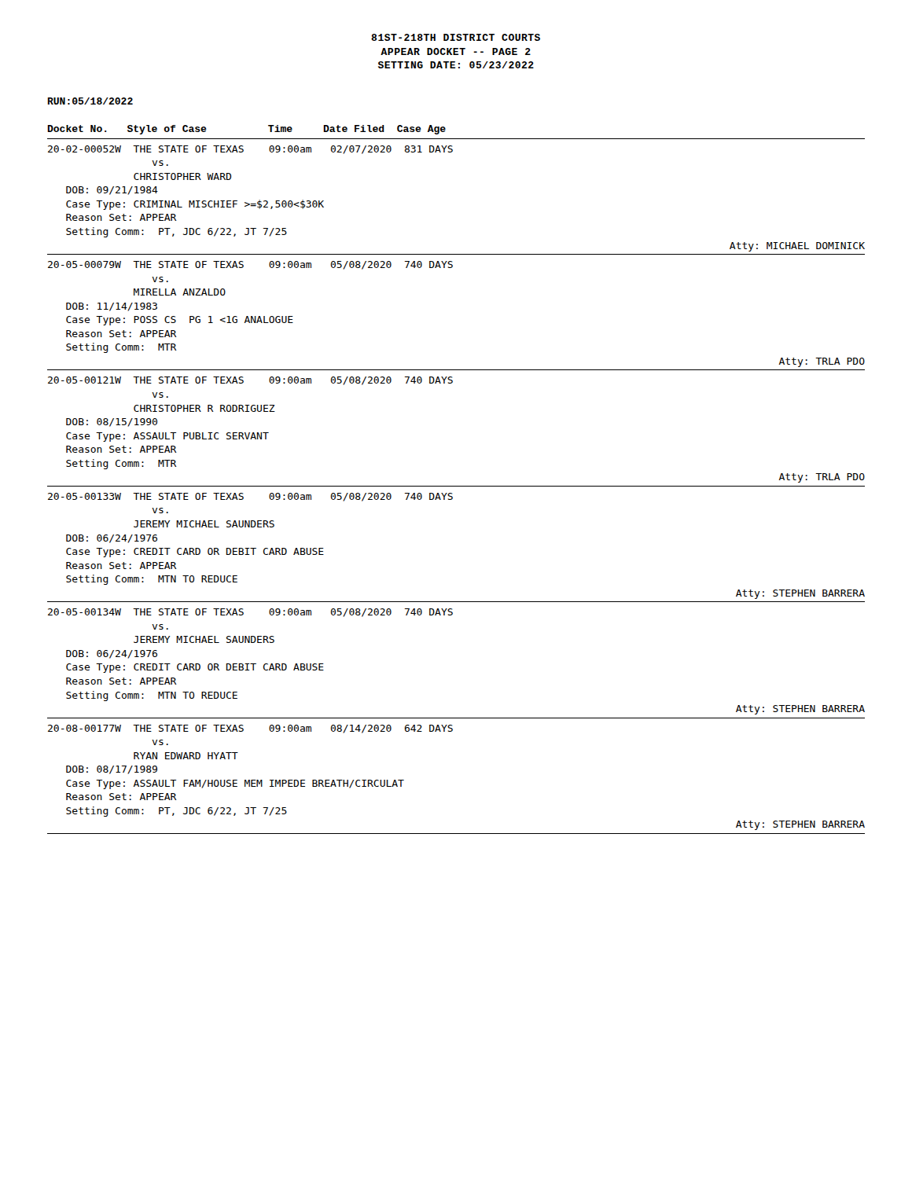81ST-218TH DISTRICT COURTS
APPEAR DOCKET -- PAGE 2
SETTING DATE: 05/23/2022
RUN:05/18/2022
Docket No. Style of Case Time Date Filed Case Age
20-02-00052W  THE STATE OF TEXAS    09:00am   02/07/2020  831 DAYS
                 vs.
              CHRISTOPHER WARD
   DOB: 09/21/1984
   Case Type: CRIMINAL MISCHIEF >=$2,500<$30K
   Reason Set: APPEAR
   Setting Comm:  PT, JDC 6/22, JT 7/25
Atty: MICHAEL DOMINICK
20-05-00079W  THE STATE OF TEXAS    09:00am   05/08/2020  740 DAYS
                 vs.
              MIRELLA ANZALDO
   DOB: 11/14/1983
   Case Type: POSS CS  PG 1 <1G ANALOGUE
   Reason Set: APPEAR
   Setting Comm:  MTR
Atty: TRLA PDO
20-05-00121W  THE STATE OF TEXAS    09:00am   05/08/2020  740 DAYS
                 vs.
              CHRISTOPHER R RODRIGUEZ
   DOB: 08/15/1990
   Case Type: ASSAULT PUBLIC SERVANT
   Reason Set: APPEAR
   Setting Comm:  MTR
Atty: TRLA PDO
20-05-00133W  THE STATE OF TEXAS    09:00am   05/08/2020  740 DAYS
                 vs.
              JEREMY MICHAEL SAUNDERS
   DOB: 06/24/1976
   Case Type: CREDIT CARD OR DEBIT CARD ABUSE
   Reason Set: APPEAR
   Setting Comm:  MTN TO REDUCE
Atty: STEPHEN BARRERA
20-05-00134W  THE STATE OF TEXAS    09:00am   05/08/2020  740 DAYS
                 vs.
              JEREMY MICHAEL SAUNDERS
   DOB: 06/24/1976
   Case Type: CREDIT CARD OR DEBIT CARD ABUSE
   Reason Set: APPEAR
   Setting Comm:  MTN TO REDUCE
Atty: STEPHEN BARRERA
20-08-00177W  THE STATE OF TEXAS    09:00am   08/14/2020  642 DAYS
                 vs.
              RYAN EDWARD HYATT
   DOB: 08/17/1989
   Case Type: ASSAULT FAM/HOUSE MEM IMPEDE BREATH/CIRCULAT
   Reason Set: APPEAR
   Setting Comm:  PT, JDC 6/22, JT 7/25
Atty: STEPHEN BARRERA